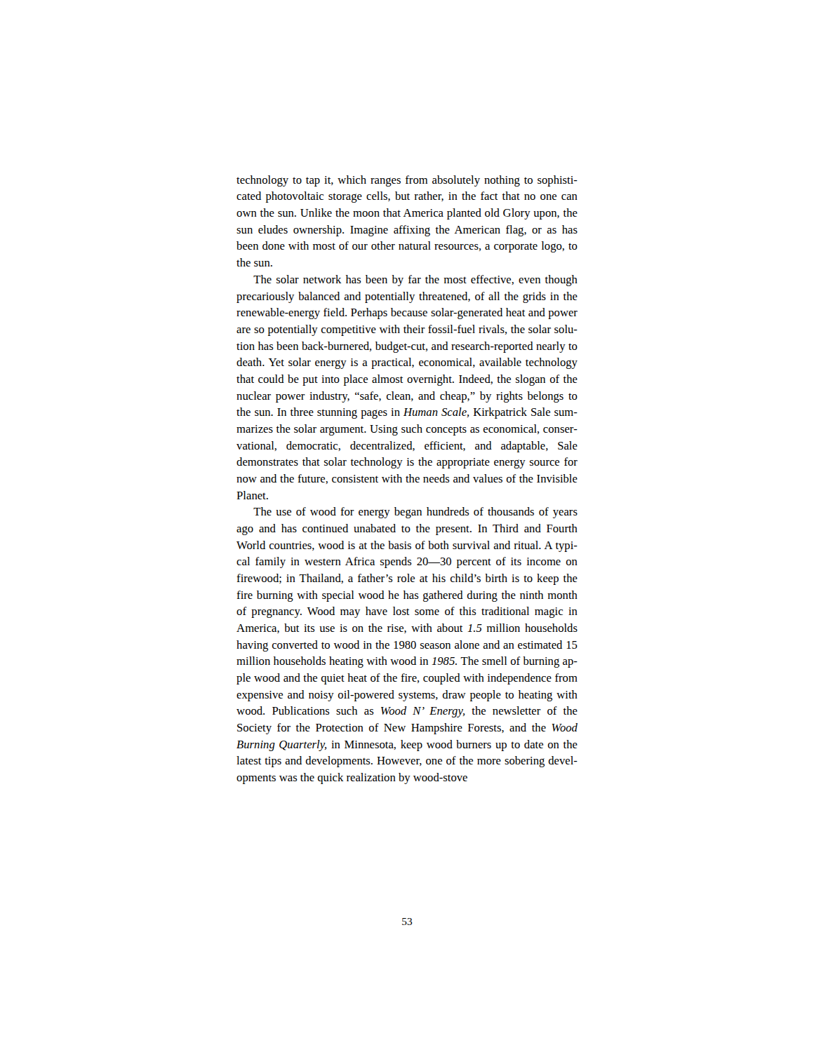technology to tap it, which ranges from absolutely nothing to sophisticated photovoltaic storage cells, but rather, in the fact that no one can own the sun. Unlike the moon that America planted old Glory upon, the sun eludes ownership. Imagine affixing the American flag, or as has been done with most of our other natural resources, a corporate logo, to the sun.
The solar network has been by far the most effective, even though precariously balanced and potentially threatened, of all the grids in the renewable-energy field. Perhaps because solar-generated heat and power are so potentially competitive with their fossil-fuel rivals, the solar solution has been back-burnered, budget-cut, and research-reported nearly to death. Yet solar energy is a practical, economical, available technology that could be put into place almost overnight. Indeed, the slogan of the nuclear power industry, “safe, clean, and cheap,” by rights belongs to the sun. In three stunning pages in Human Scale, Kirkpatrick Sale summarizes the solar argument. Using such concepts as economical, conservational, democratic, decentralized, efficient, and adaptable, Sale demonstrates that solar technology is the appropriate energy source for now and the future, consistent with the needs and values of the Invisible Planet.
The use of wood for energy began hundreds of thousands of years ago and has continued unabated to the present. In Third and Fourth World countries, wood is at the basis of both survival and ritual. A typical family in western Africa spends 20—30 percent of its income on firewood; in Thailand, a father’s role at his child’s birth is to keep the fire burning with special wood he has gathered during the ninth month of pregnancy. Wood may have lost some of this traditional magic in America, but its use is on the rise, with about 1.5 million households having converted to wood in the 1980 season alone and an estimated 15 million households heating with wood in 1985. The smell of burning apple wood and the quiet heat of the fire, coupled with independence from expensive and noisy oil-powered systems, draw people to heating with wood. Publications such as Wood N’ Energy, the newsletter of the Society for the Protection of New Hampshire Forests, and the Wood Burning Quarterly, in Minnesota, keep wood burners up to date on the latest tips and developments. However, one of the more sobering developments was the quick realization by wood-stove
53